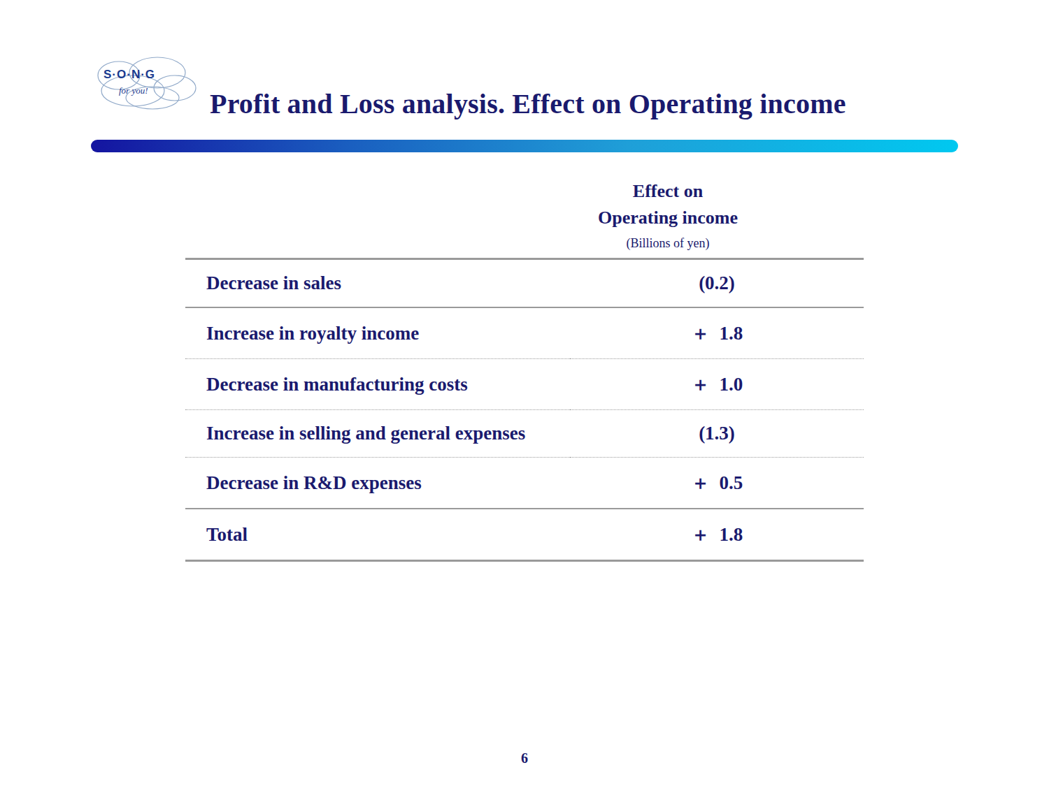S·O·N·G for you!
Profit and Loss analysis. Effect on Operating income
Effect on
Operating income
(Billions of yen)
| Decrease in sales | (0.2) |
| Increase in royalty income | ＋ 1.8 |
| Decrease in manufacturing costs | ＋ 1.0 |
| Increase in selling and general expenses | (1.3) |
| Decrease in R&D expenses | ＋ 0.5 |
| Total | ＋ 1.8 |
6